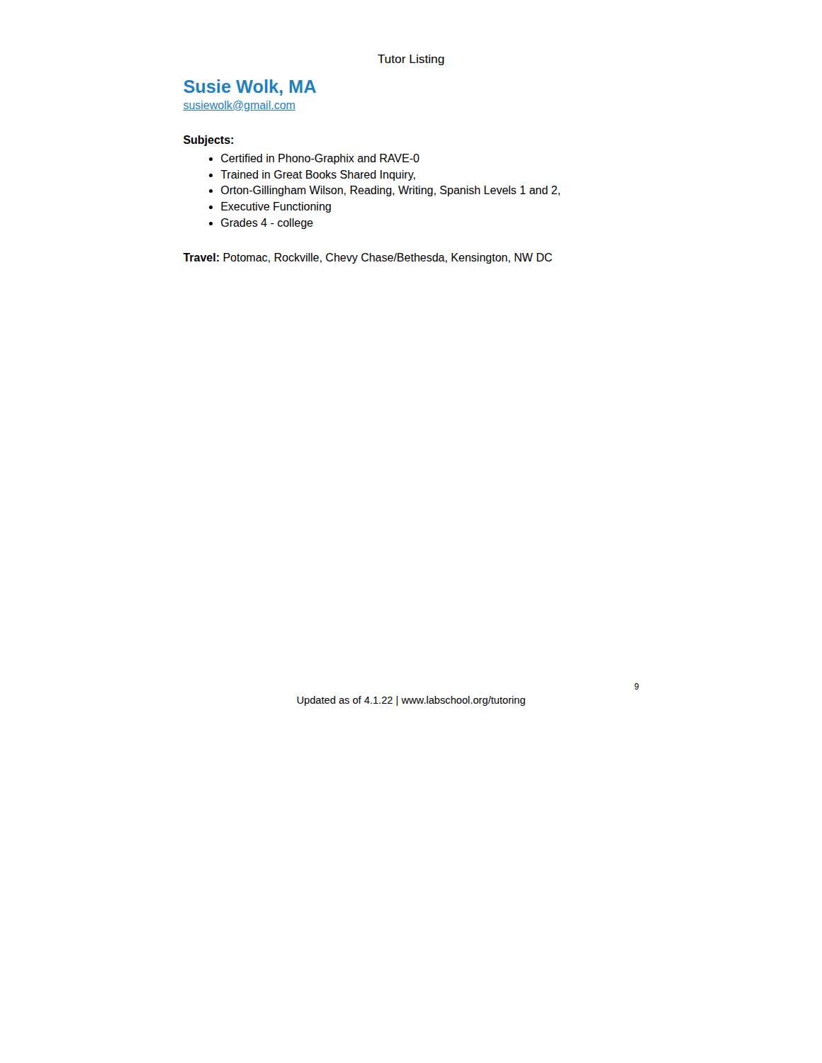Tutor Listing
Susie Wolk, MA
susiewolk@gmail.com
Subjects:
Certified in Phono-Graphix and RAVE-0
Trained in Great Books Shared Inquiry,
Orton-Gillingham Wilson, Reading, Writing, Spanish Levels 1 and 2,
Executive Functioning
Grades 4 - college
Travel: Potomac, Rockville, Chevy Chase/Bethesda, Kensington, NW DC
9
Updated as of 4.1.22 | www.labschool.org/tutoring